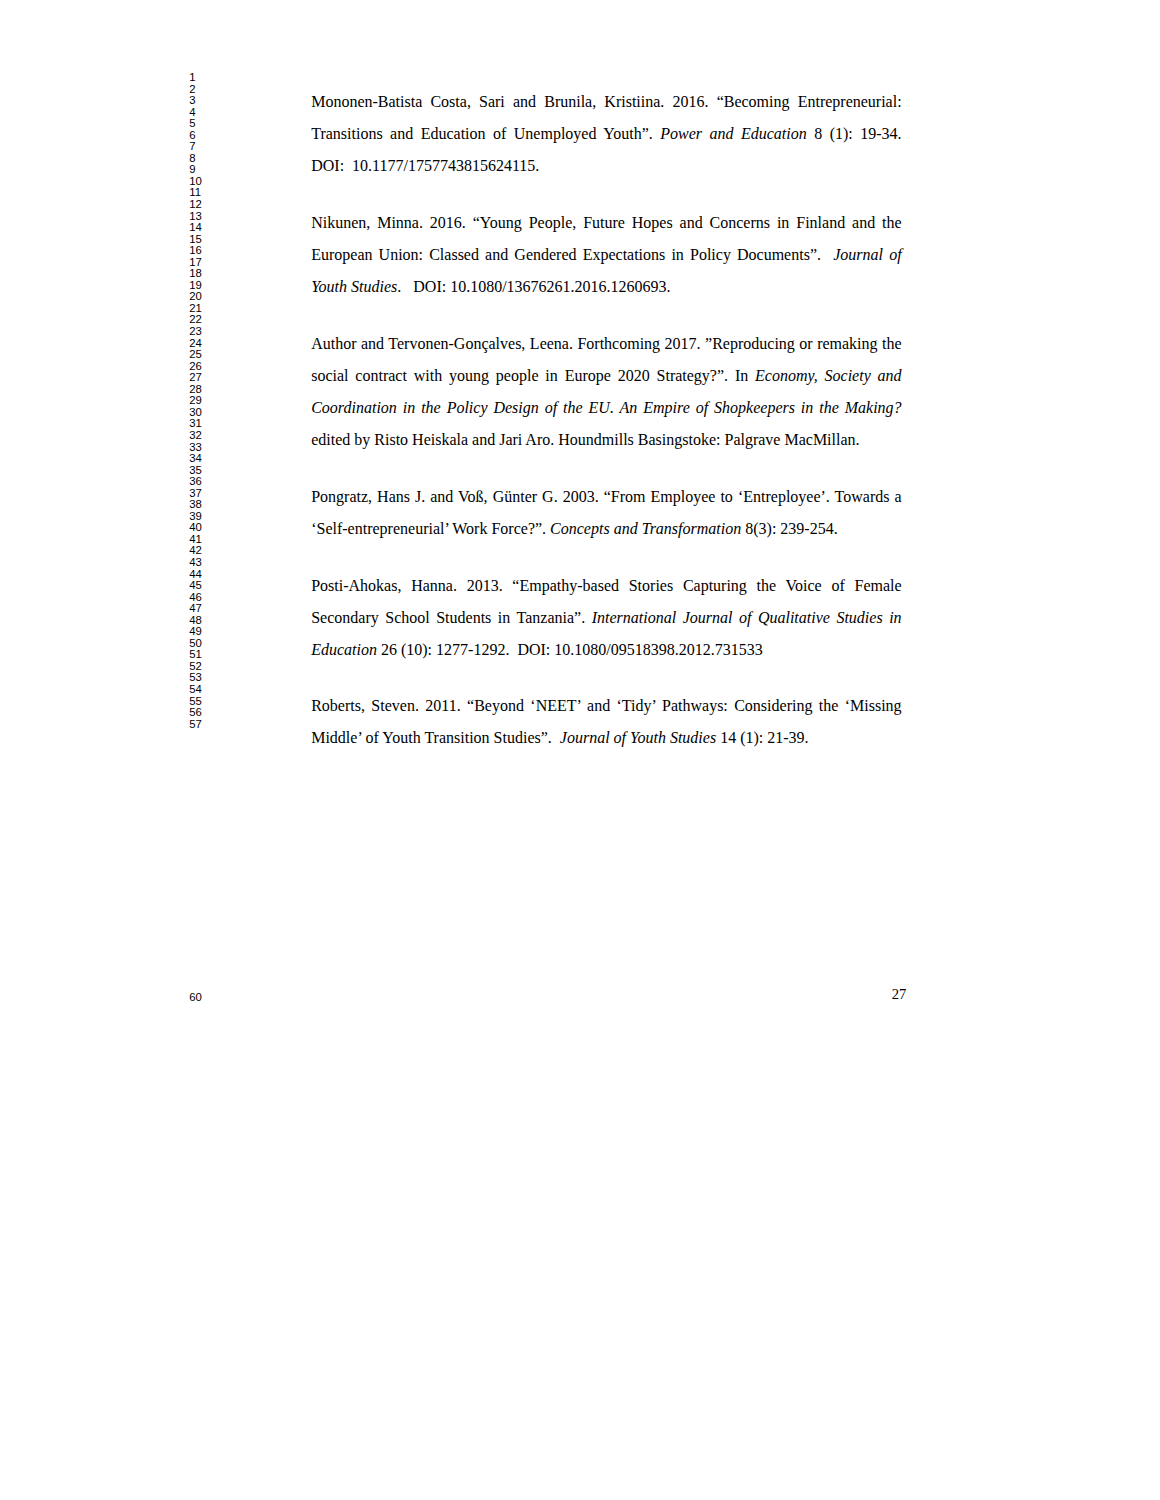123456789101112131415161718192021222324252627282930313233343536373839404142434445464748495051525354555657
Mononen-Batista Costa, Sari and Brunila, Kristiina. 2016. “Becoming Entrepreneurial: Transitions and Education of Unemployed Youth”. Power and Education 8 (1): 19-34. DOI: 10.1177/1757743815624115.
Nikunen, Minna. 2016. “Young People, Future Hopes and Concerns in Finland and the European Union: Classed and Gendered Expectations in Policy Documents”. Journal of Youth Studies. DOI: 10.1080/13676261.2016.1260693.
Author and Tervonen-Gonçalves, Leena. Forthcoming 2017. ”Reproducing or remaking the social contract with young people in Europe 2020 Strategy?”. In Economy, Society and Coordination in the Policy Design of the EU. An Empire of Shopkeepers in the Making? edited by Risto Heiskala and Jari Aro. Houndmills Basingstoke: Palgrave MacMillan.
Pongratz, Hans J. and Voß, Günter G. 2003. “From Employee to ‘Entreployee’. Towards a ‘Self-entrepreneurial’ Work Force?”. Concepts and Transformation 8(3): 239-254.
Posti-Ahokas, Hanna. 2013. “Empathy-based Stories Capturing the Voice of Female Secondary School Students in Tanzania”. International Journal of Qualitative Studies in Education 26 (10): 1277-1292. DOI: 10.1080/09518398.2012.731533
Roberts, Steven. 2011. “Beyond ‘NEET’ and ‘Tidy’ Pathways: Considering the ‘Missing Middle’ of Youth Transition Studies”. Journal of Youth Studies 14 (1): 21-39.
60
27